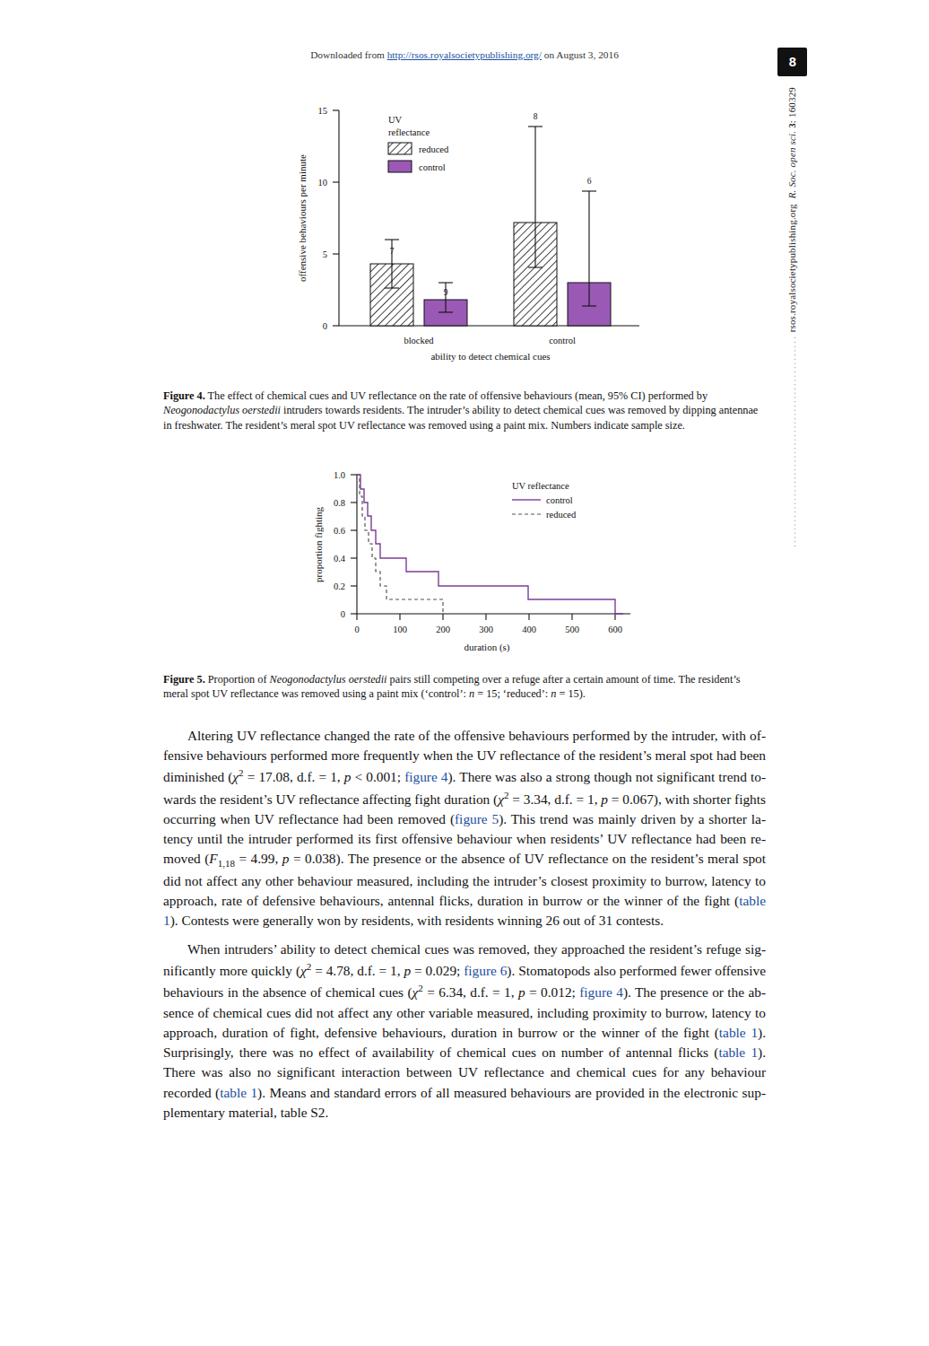Downloaded from http://rsos.royalsocietypublishing.org/ on August 3, 2016
8
.................................................. rsos.royalsocietypublishing.org R. Soc. open sci. 3: 160329
0 5 10 15 offensive behaviours per minute 7 9 8 6 blocked control ability to detect chemical cues UV reflectance reduced control
Figure 4. The effect of chemical cues and UV reflectance on the rate of offensive behaviours (mean, 95% CI) performed by Neogonodactylus oerstedii intruders towards residents. The intruder’s ability to detect chemical cues was removed by dipping antennae in freshwater. The resident’s meral spot UV reflectance was removed using a paint mix. Numbers indicate sample size.
0 0.2 0.4 0.6 0.8 1.0 proportion fighting 0 100 200 300 400 500 600 duration (s) UV reflectance control reduced
Figure 5. Proportion of Neogonodactylus oerstedii pairs still competing over a refuge after a certain amount of time. The resident’s meral spot UV reflectance was removed using a paint mix (‘control’: n = 15; ‘reduced’: n = 15).
Altering UV reflectance changed the rate of the offensive behaviours performed by the intruder, with offensive behaviours performed more frequently when the UV reflectance of the resident’s meral spot had been diminished (χ2 = 17.08, d.f. = 1, p < 0.001; figure 4). There was also a strong though not significant trend towards the resident’s UV reflectance affecting fight duration (χ2 = 3.34, d.f. = 1, p = 0.067), with shorter fights occurring when UV reflectance had been removed (figure 5). This trend was mainly driven by a shorter latency until the intruder performed its first offensive behaviour when residents’ UV reflectance had been removed (F1,18 = 4.99, p = 0.038). The presence or the absence of UV reflectance on the resident’s meral spot did not affect any other behaviour measured, including the intruder’s closest proximity to burrow, latency to approach, rate of defensive behaviours, antennal flicks, duration in burrow or the winner of the fight (table 1). Contests were generally won by residents, with residents winning 26 out of 31 contests.
When intruders’ ability to detect chemical cues was removed, they approached the resident’s refuge significantly more quickly (χ2 = 4.78, d.f. = 1, p = 0.029; figure 6). Stomatopods also performed fewer offensive behaviours in the absence of chemical cues (χ2 = 6.34, d.f. = 1, p = 0.012; figure 4). The presence or the absence of chemical cues did not affect any other variable measured, including proximity to burrow, latency to approach, duration of fight, defensive behaviours, duration in burrow or the winner of the fight (table 1). Surprisingly, there was no effect of availability of chemical cues on number of antennal flicks (table 1). There was also no significant interaction between UV reflectance and chemical cues for any behaviour recorded (table 1). Means and standard errors of all measured behaviours are provided in the electronic supplementary material, table S2.